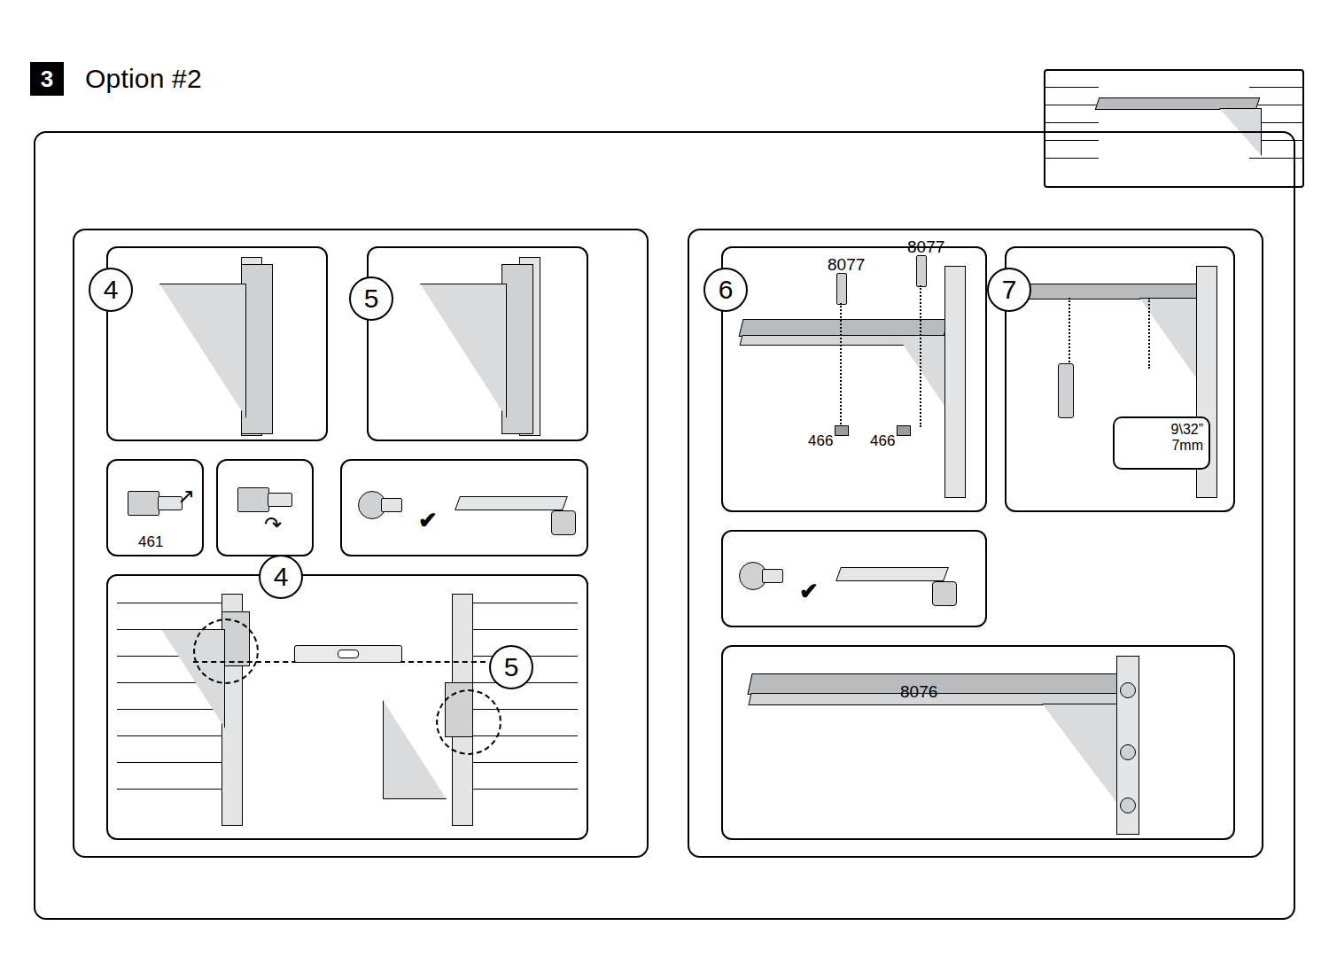3
Option #2
4
5
↗
461
↷
✔
4
5
6
8077
8077
466
466
7
9\32”
7mm
✔
8076